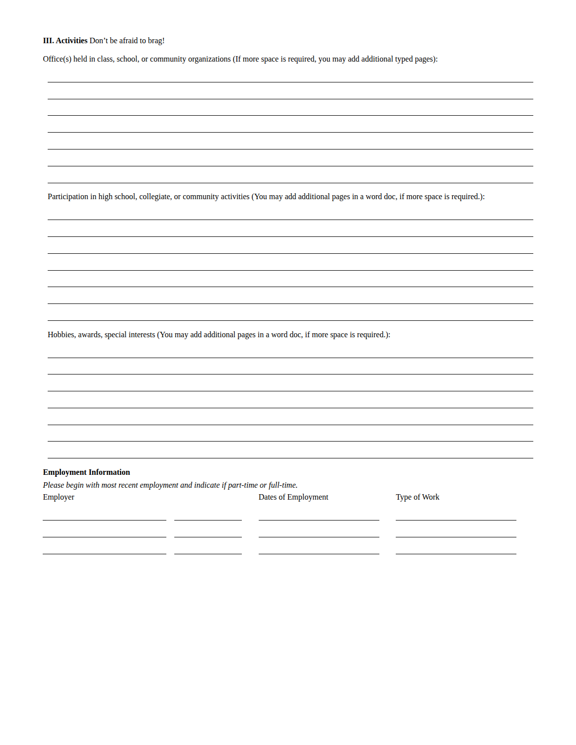III. Activities
Don’t be afraid to brag!
Office(s) held in class, school, or community organizations (If more space is required, you may add additional typed pages):
Participation in high school, collegiate, or community activities (You may add additional pages in a word doc, if more space is required.):
Hobbies, awards, special interests (You may add additional pages in a word doc, if more space is required.):
Employment Information
Please begin with most recent employment and indicate if part-time or full-time.
| Employer | Dates of Employment | Type of Work |
| --- | --- | --- |